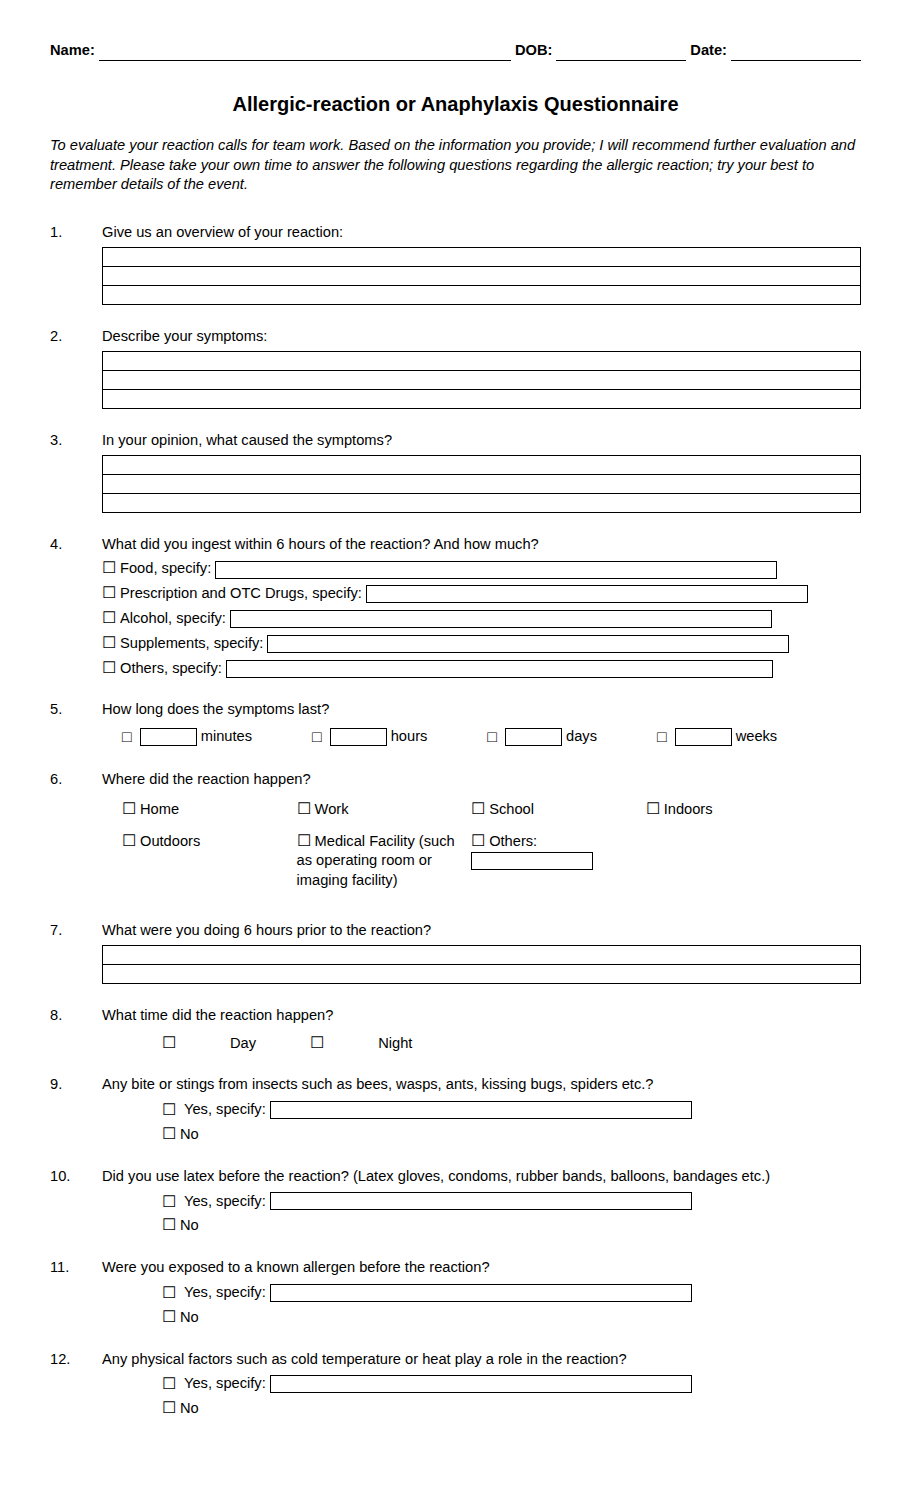Name: DOB: Date:
Allergic-reaction or Anaphylaxis Questionnaire
To evaluate your reaction calls for team work. Based on the information you provide; I will recommend further evaluation and treatment. Please take your own time to answer the following questions regarding the allergic reaction; try your best to remember details of the event.
Give us an overview of your reaction:
Describe your symptoms:
In your opinion, what caused the symptoms?
What did you ingest within 6 hours of the reaction? And how much?
Food, specify:
Prescription and OTC Drugs, specify:
Alcohol, specify:
Supplements, specify:
Others, specify:
How long does the symptoms last?
minutes hours days weeks
Where did the reaction happen?
| Home | Work | School | Indoors |
| Outdoors | Medical Facility (such as operating room or imaging facility) | Others: | |
What were you doing 6 hours prior to the reaction?
What time did the reaction happen?
Day Night
Any bite or stings from insects such as bees, wasps, ants, kissing bugs, spiders etc.?
Yes, specify:
No
Did you use latex before the reaction? (Latex gloves, condoms, rubber bands, balloons, bandages etc.)
Yes, specify:
No
Were you exposed to a known allergen before the reaction?
Yes, specify:
No
Any physical factors such as cold temperature or heat play a role in the reaction?
Yes, specify:
No